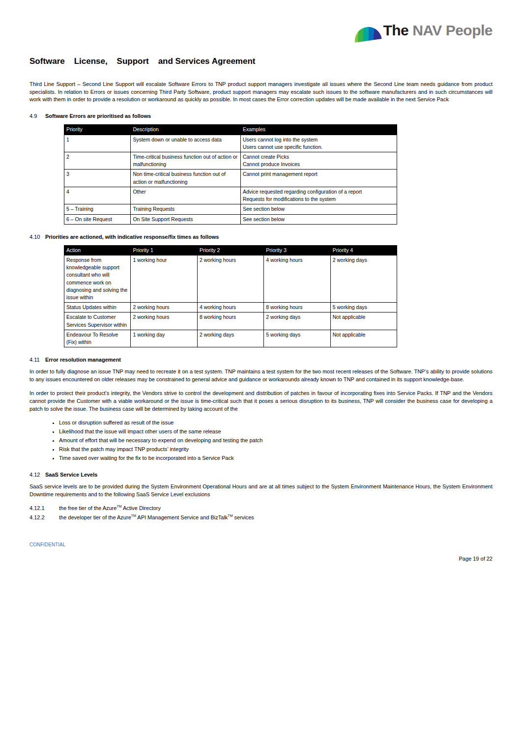The NAV People
Software License, Support and Services Agreement
Third Line Support – Second Line Support will escalate Software Errors to TNP product support managers investigate all issues where the Second Line team needs guidance from product specialists. In relation to Errors or issues concerning Third Party Software, product support managers may escalate such issues to the software manufacturers and in such circumstances will work with them in order to provide a resolution or workaround as quickly as possible. In most cases the Error correction updates will be made available in the next Service Pack
4.9 Software Errors are prioritised as follows
| Priority | Description | Examples |
| --- | --- | --- |
| 1 | System down or unable to access data | Users cannot log into the system Users cannot use specific function. |
| 2 | Time-critical business function out of action or malfunctioning | Cannot create Picks Cannot produce Invoices |
| 3 | Non time-critical business function out of action or malfunctioning | Cannot print management report |
| 4 | Other | Advice requested regarding configuration of a report Requests for modifications to the system |
| 5 – Training | Training Requests | See section below |
| 6 – On site Request | On Site Support Requests | See section below |
4.10 Priorities are actioned, with indicative response/fix times as follows
| Action | Priority 1 | Priority 2 | Priority 3 | Priority 4 |
| --- | --- | --- | --- | --- |
| Response from knowledgeable support consultant who will commence work on diagnosing and solving the issue within | 1 working hour | 2 working hours | 4 working hours | 2 working days |
| Status Updates within | 2 working hours | 4 working hours | 8 working hours | 5 working days |
| Escalate to Customer Services Supervisor within | 2 working hours | 8 working hours | 2 working days | Not applicable |
| Endeavour To Resolve (Fix) within | 1 working day | 2 working days | 5 working days | Not applicable |
4.11 Error resolution management
In order to fully diagnose an issue TNP may need to recreate it on a test system. TNP maintains a test system for the two most recent releases of the Software. TNP’s ability to provide solutions to any issues encountered on older releases may be constrained to general advice and guidance or workarounds already known to TNP and contained in its support knowledge-base.
In order to protect their product’s integrity, the Vendors strive to control the development and distribution of patches in favour of incorporating fixes into Service Packs. If TNP and the Vendors cannot provide the Customer with a viable workaround or the issue is time-critical such that it poses a serious disruption to its business, TNP will consider the business case for developing a patch to solve the issue. The business case will be determined by taking account of the
Loss or disruption suffered as result of the issue
Likelihood that the issue will impact other users of the same release
Amount of effort that will be necessary to expend on developing and testing the patch
Risk that the patch may impact TNP products’ integrity
Time saved over waiting for the fix to be incorporated into a Service Pack
4.12 SaaS Service Levels
SaaS service levels are to be provided during the System Environment Operational Hours and are at all times subject to the System Environment Maintenance Hours, the System Environment Downtime requirements and to the following SaaS Service Level exclusions
4.12.1the free tier of the AzureTM Active Directory
4.12.2the developer tier of the AzureTM API Management Service and BizTalkTM services
CONFIDENTIAL
Page 19 of 22